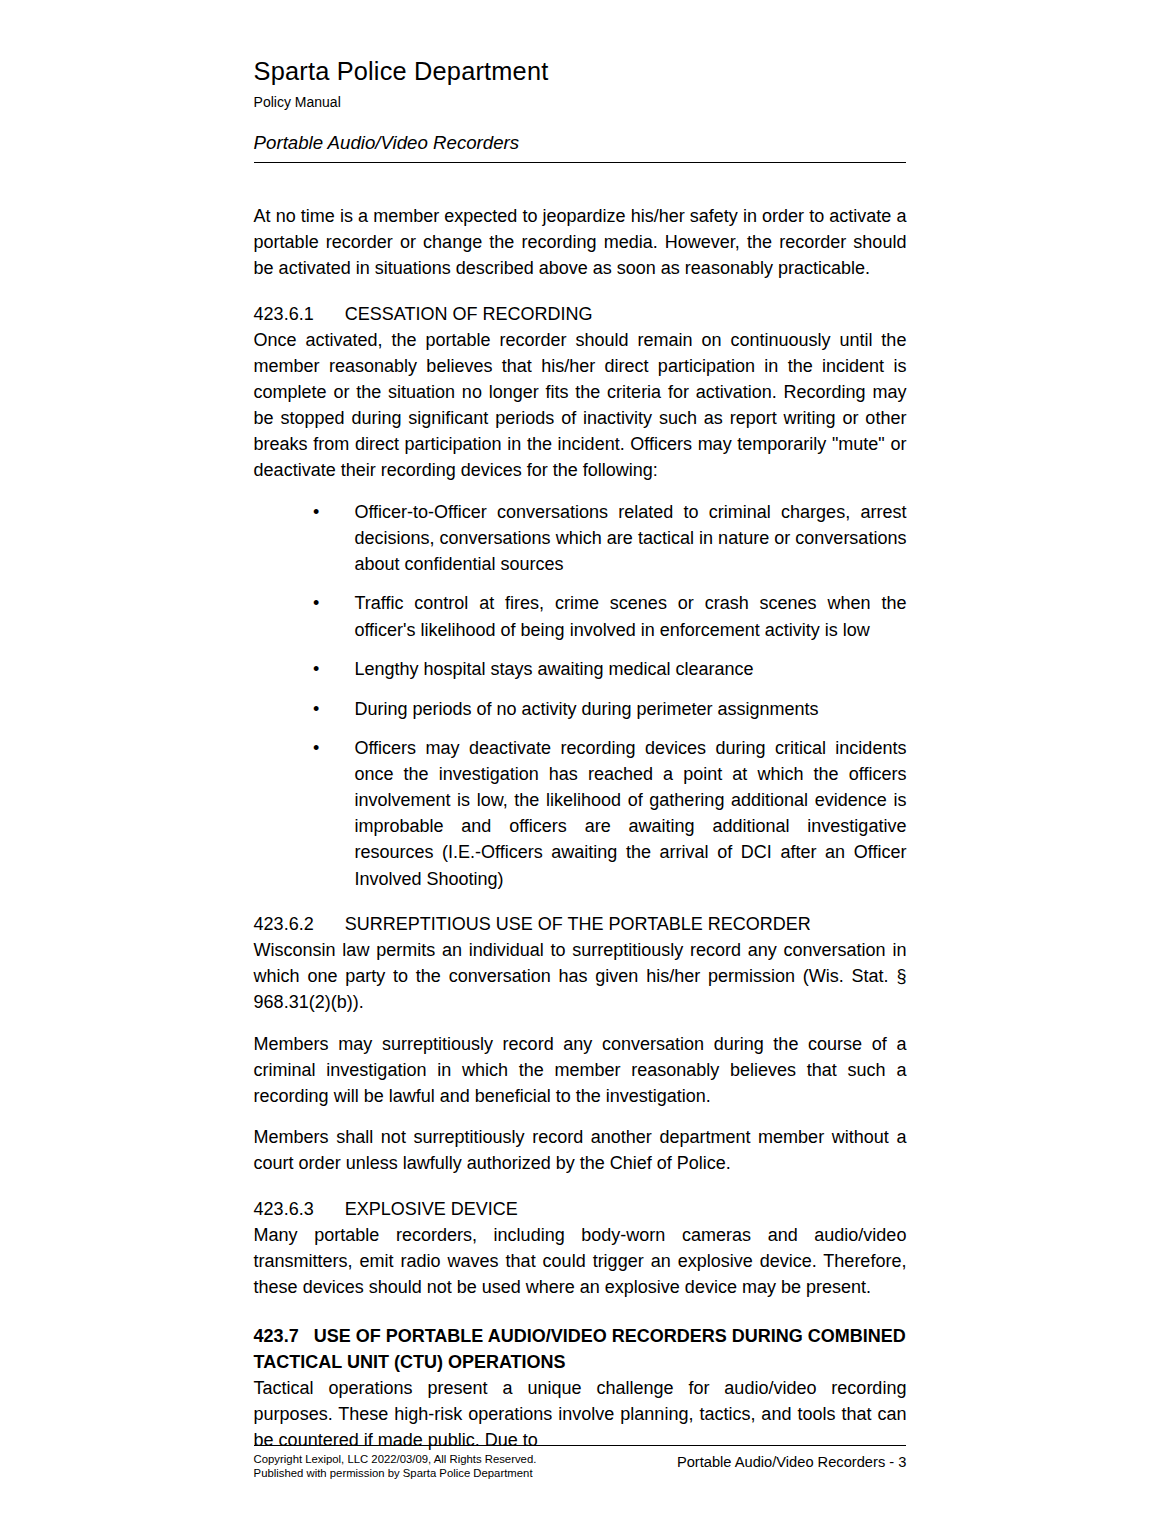Sparta Police Department
Policy Manual
Portable Audio/Video Recorders
At no time is a member expected to jeopardize his/her safety in order to activate a portable recorder or change the recording media. However, the recorder should be activated in situations described above as soon as reasonably practicable.
423.6.1 CESSATION OF RECORDING
Once activated, the portable recorder should remain on continuously until the member reasonably believes that his/her direct participation in the incident is complete or the situation no longer fits the criteria for activation. Recording may be stopped during significant periods of inactivity such as report writing or other breaks from direct participation in the incident. Officers may temporarily "mute" or deactivate their recording devices for the following:
Officer-to-Officer conversations related to criminal charges, arrest decisions, conversations which are tactical in nature or conversations about confidential sources
Traffic control at fires, crime scenes or crash scenes when the officer's likelihood of being involved in enforcement activity is low
Lengthy hospital stays awaiting medical clearance
During periods of no activity during perimeter assignments
Officers may deactivate recording devices during critical incidents once the investigation has reached a point at which the officers involvement is low, the likelihood of gathering additional evidence is improbable and officers are awaiting additional investigative resources (I.E.-Officers awaiting the arrival of DCI after an Officer Involved Shooting)
423.6.2 SURREPTITIOUS USE OF THE PORTABLE RECORDER
Wisconsin law permits an individual to surreptitiously record any conversation in which one party to the conversation has given his/her permission (Wis. Stat. § 968.31(2)(b)).
Members may surreptitiously record any conversation during the course of a criminal investigation in which the member reasonably believes that such a recording will be lawful and beneficial to the investigation.
Members shall not surreptitiously record another department member without a court order unless lawfully authorized by the Chief of Police.
423.6.3 EXPLOSIVE DEVICE
Many portable recorders, including body-worn cameras and audio/video transmitters, emit radio waves that could trigger an explosive device. Therefore, these devices should not be used where an explosive device may be present.
423.7 USE OF PORTABLE AUDIO/VIDEO RECORDERS DURING COMBINED TACTICAL UNIT (CTU) OPERATIONS
Tactical operations present a unique challenge for audio/video recording purposes. These high-risk operations involve planning, tactics, and tools that can be countered if made public. Due to
Copyright Lexipol, LLC 2022/03/09, All Rights Reserved.
Published with permission by Sparta Police Department
Portable Audio/Video Recorders - 3